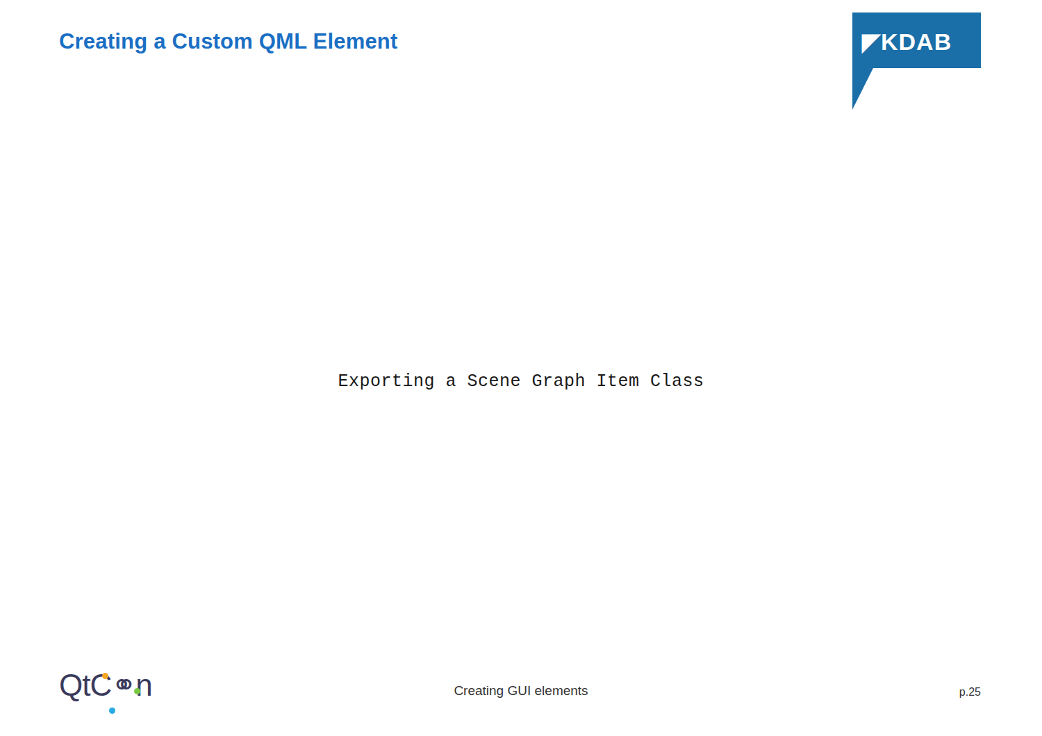Creating a Custom QML Element
◤KDAB
Exporting a Scene Graph Item Class
QtC⚭n
Creating GUI elements
p.25